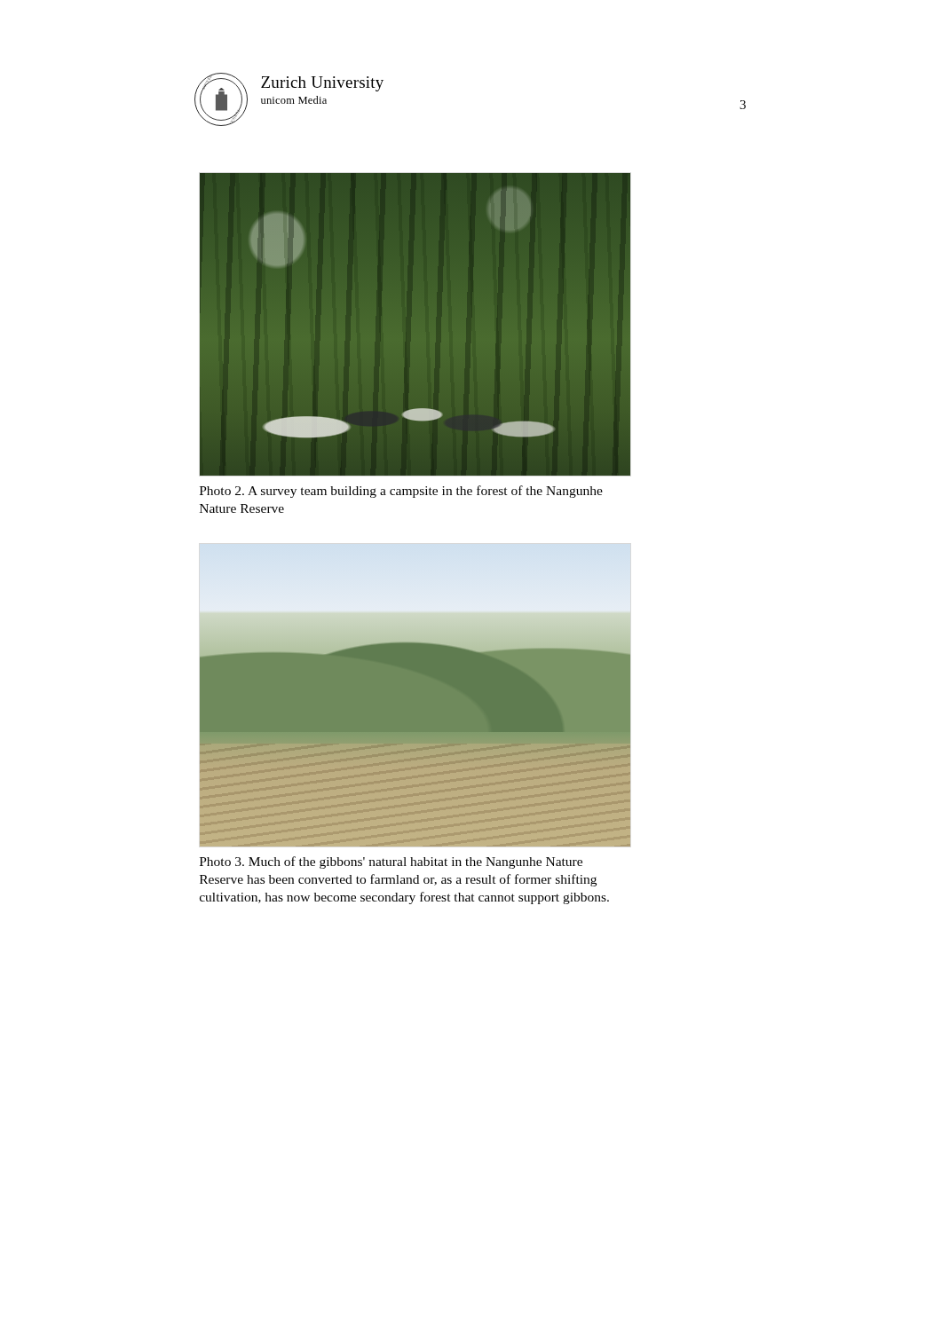UNIVERSITAS TURICENSIS
Zurich University
unicom Media
3
Photo 2. A survey team building a campsite in the forest of the Nangunhe Nature Reserve
Photo 3. Much of the gibbons' natural habitat in the Nangunhe Nature Reserve has been converted to farmland or, as a result of former shifting cultivation, has now become secondary forest that cannot support gibbons.